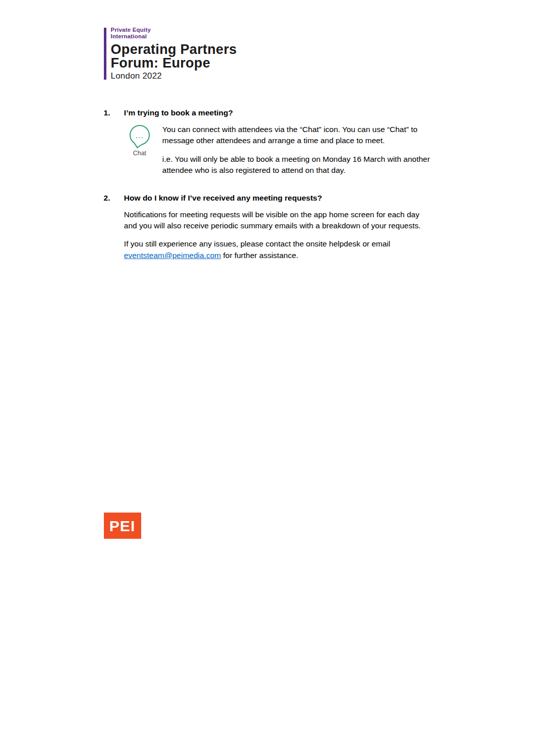Private Equity
International
Operating Partners
Forum: Europe
London 2022
I’m trying to book a meeting?
…
Chat
You can connect with attendees via the “Chat” icon. You can use “Chat” to message other attendees and arrange a time and place to meet.
i.e. You will only be able to book a meeting on Monday 16 March with another attendee who is also registered to attend on that day.
How do I know if I’ve received any meeting requests?
Notifications for meeting requests will be visible on the app home screen for each day and you will also receive periodic summary emails with a breakdown of your requests.
If you still experience any issues, please contact the onsite helpdesk or email eventsteam@peimedia.com for further assistance.
PEI